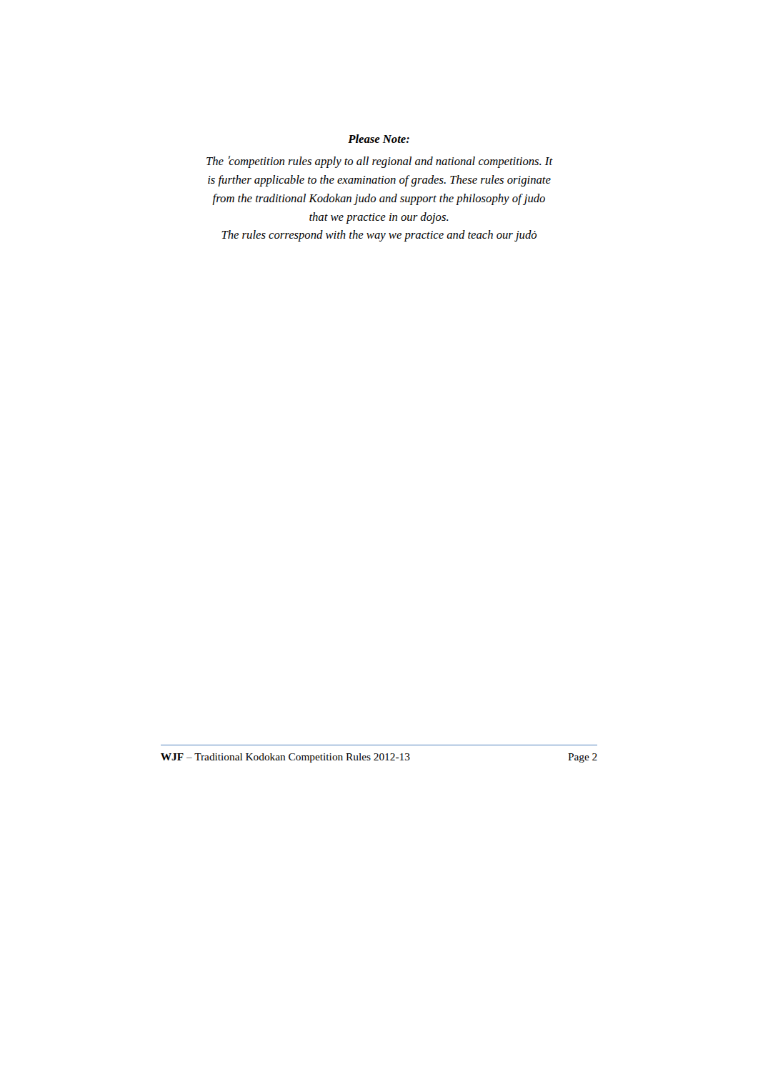Please Note:
The ⸯcompetition rules apply to all regional and national competitions. It is further applicable to the examination of grades. These rules originate from the traditional Kodokan judo and support the philosophy of judo that we practice in our dojos.
The rules correspond with the way we practice and teach our judȯ
WJF – Traditional Kodokan Competition Rules 2012-13 Page 2